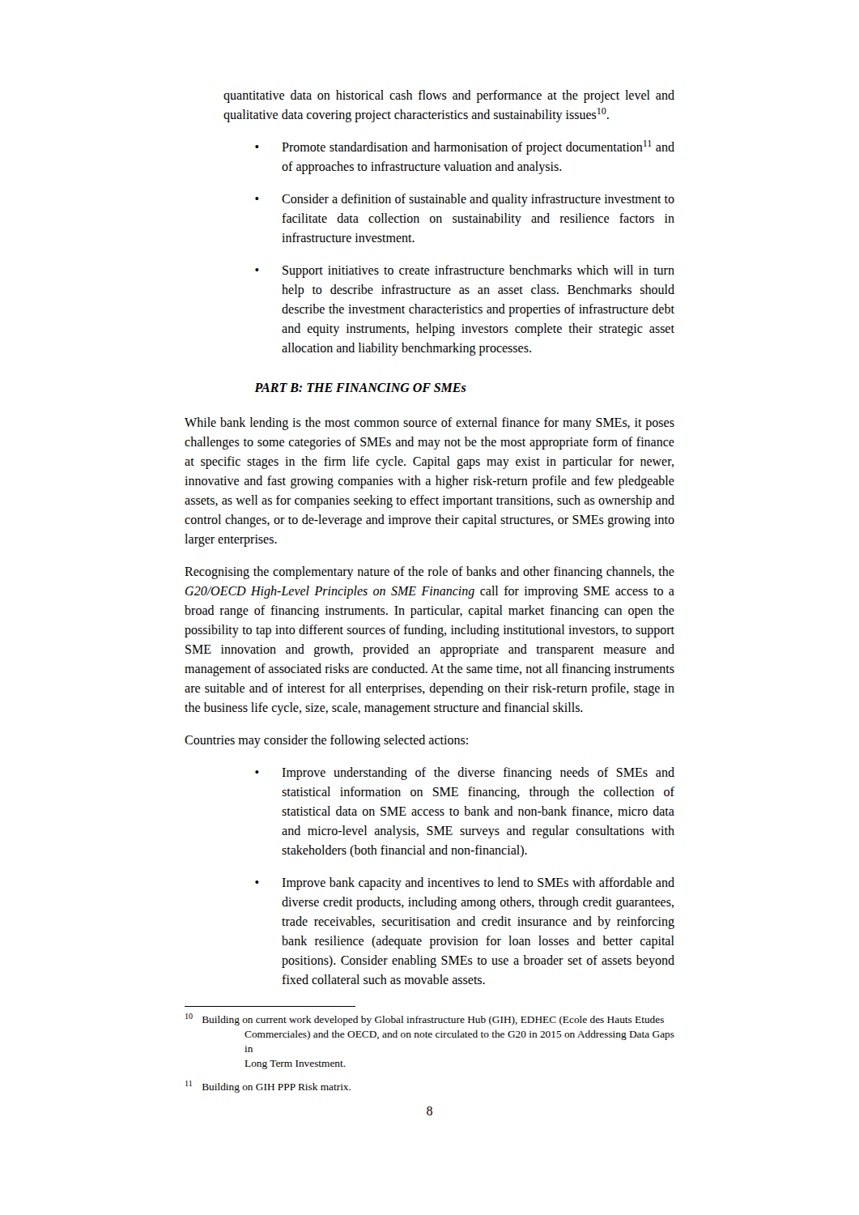quantitative data on historical cash flows and performance at the project level and qualitative data covering project characteristics and sustainability issues10.
Promote standardisation and harmonisation of project documentation11 and of approaches to infrastructure valuation and analysis.
Consider a definition of sustainable and quality infrastructure investment to facilitate data collection on sustainability and resilience factors in infrastructure investment.
Support initiatives to create infrastructure benchmarks which will in turn help to describe infrastructure as an asset class. Benchmarks should describe the investment characteristics and properties of infrastructure debt and equity instruments, helping investors complete their strategic asset allocation and liability benchmarking processes.
PART B: THE FINANCING OF SMEs
While bank lending is the most common source of external finance for many SMEs, it poses challenges to some categories of SMEs and may not be the most appropriate form of finance at specific stages in the firm life cycle. Capital gaps may exist in particular for newer, innovative and fast growing companies with a higher risk-return profile and few pledgeable assets, as well as for companies seeking to effect important transitions, such as ownership and control changes, or to de-leverage and improve their capital structures, or SMEs growing into larger enterprises.
Recognising the complementary nature of the role of banks and other financing channels, the G20/OECD High-Level Principles on SME Financing call for improving SME access to a broad range of financing instruments. In particular, capital market financing can open the possibility to tap into different sources of funding, including institutional investors, to support SME innovation and growth, provided an appropriate and transparent measure and management of associated risks are conducted. At the same time, not all financing instruments are suitable and of interest for all enterprises, depending on their risk-return profile, stage in the business life cycle, size, scale, management structure and financial skills.
Countries may consider the following selected actions:
Improve understanding of the diverse financing needs of SMEs and statistical information on SME financing, through the collection of statistical data on SME access to bank and non-bank finance, micro data and micro-level analysis, SME surveys and regular consultations with stakeholders (both financial and non-financial).
Improve bank capacity and incentives to lend to SMEs with affordable and diverse credit products, including among others, through credit guarantees, trade receivables, securitisation and credit insurance and by reinforcing bank resilience (adequate provision for loan losses and better capital positions). Consider enabling SMEs to use a broader set of assets beyond fixed collateral such as movable assets.
10
Building on current work developed by Global infrastructure Hub (GIH), EDHEC (Ecole des Hauts Etudes Commerciales) and the OECD, and on note circulated to the G20 in 2015 on Addressing Data Gaps in Long Term Investment.
11
Building on GIH PPP Risk matrix.
8